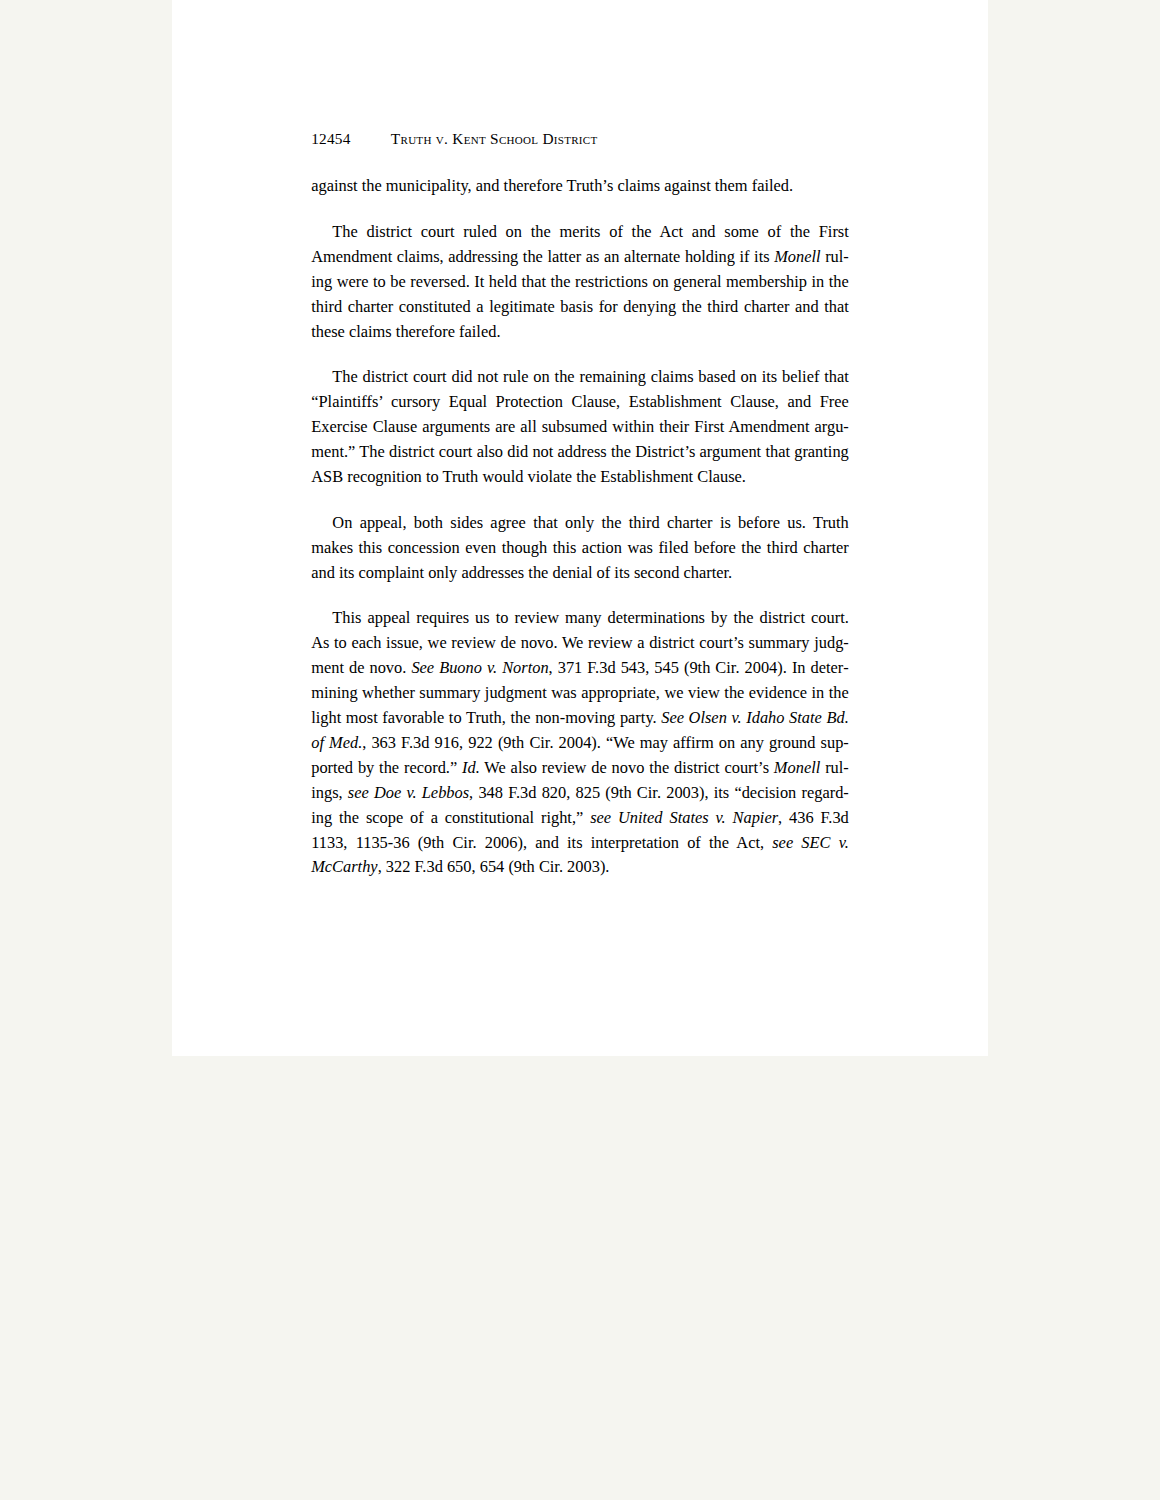12454 Truth v. Kent School District
against the municipality, and therefore Truth’s claims against them failed.
The district court ruled on the merits of the Act and some of the First Amendment claims, addressing the latter as an alternate holding if its Monell ruling were to be reversed. It held that the restrictions on general membership in the third charter constituted a legitimate basis for denying the third charter and that these claims therefore failed.
The district court did not rule on the remaining claims based on its belief that “Plaintiffs’ cursory Equal Protection Clause, Establishment Clause, and Free Exercise Clause arguments are all subsumed within their First Amendment argument.” The district court also did not address the District’s argument that granting ASB recognition to Truth would violate the Establishment Clause.
On appeal, both sides agree that only the third charter is before us. Truth makes this concession even though this action was filed before the third charter and its complaint only addresses the denial of its second charter.
This appeal requires us to review many determinations by the district court. As to each issue, we review de novo. We review a district court’s summary judgment de novo. See Buono v. Norton, 371 F.3d 543, 545 (9th Cir. 2004). In determining whether summary judgment was appropriate, we view the evidence in the light most favorable to Truth, the non-moving party. See Olsen v. Idaho State Bd. of Med., 363 F.3d 916, 922 (9th Cir. 2004). “We may affirm on any ground supported by the record.” Id. We also review de novo the district court’s Monell rulings, see Doe v. Lebbos, 348 F.3d 820, 825 (9th Cir. 2003), its “decision regarding the scope of a constitutional right,” see United States v. Napier, 436 F.3d 1133, 1135-36 (9th Cir. 2006), and its interpretation of the Act, see SEC v. McCarthy, 322 F.3d 650, 654 (9th Cir. 2003).